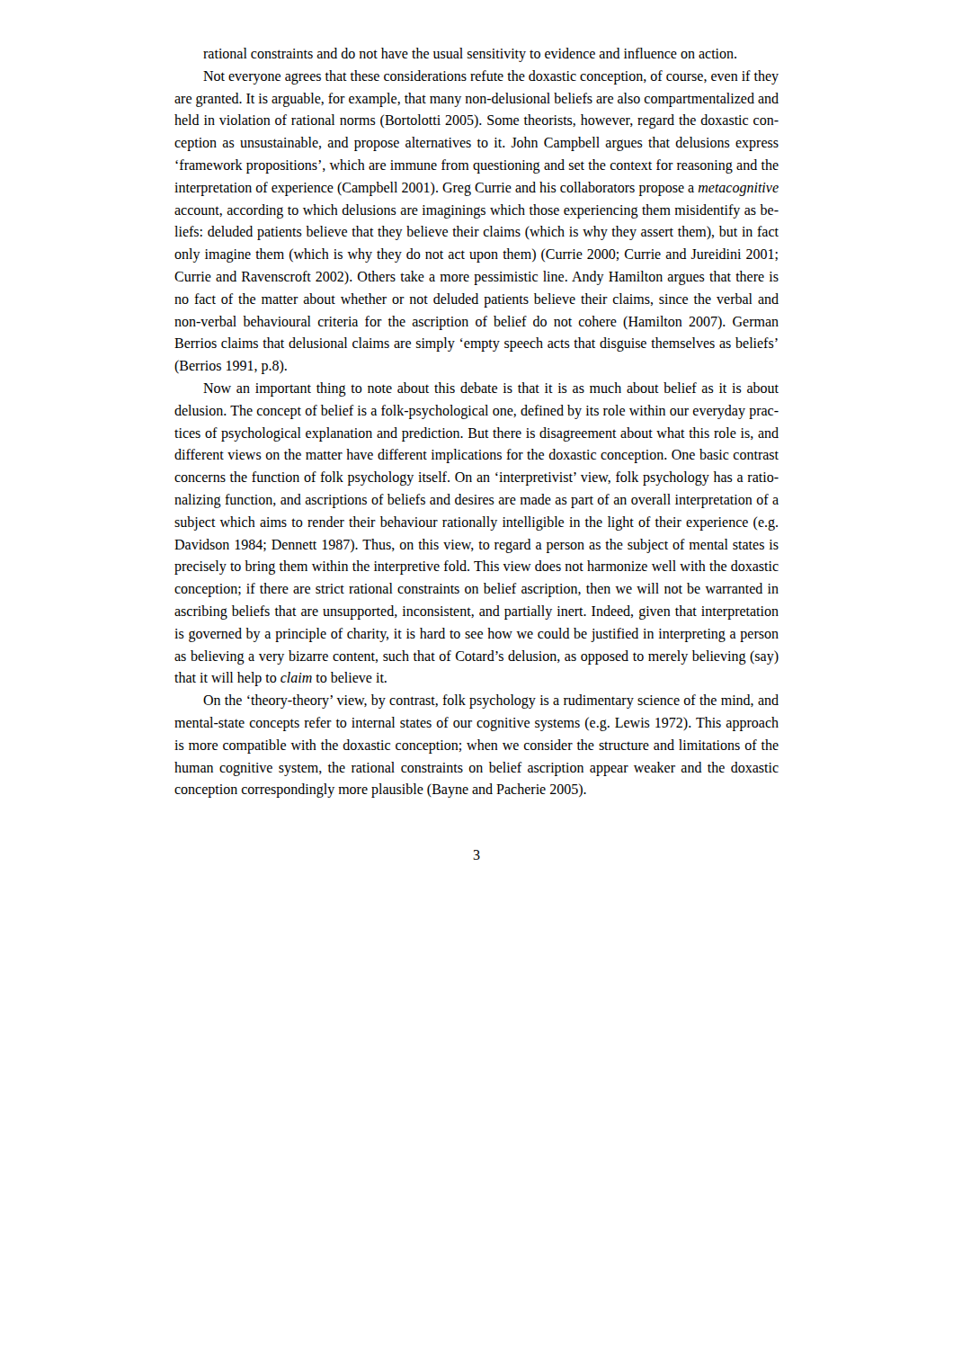rational constraints and do not have the usual sensitivity to evidence and influence on action.
Not everyone agrees that these considerations refute the doxastic conception, of course, even if they are granted. It is arguable, for example, that many non-delusional beliefs are also compartmentalized and held in violation of rational norms (Bortolotti 2005). Some theorists, however, regard the doxastic conception as unsustainable, and propose alternatives to it. John Campbell argues that delusions express ‘framework propositions’, which are immune from questioning and set the context for reasoning and the interpretation of experience (Campbell 2001). Greg Currie and his collaborators propose a metacognitive account, according to which delusions are imaginings which those experiencing them misidentify as beliefs: deluded patients believe that they believe their claims (which is why they assert them), but in fact only imagine them (which is why they do not act upon them) (Currie 2000; Currie and Jureidini 2001; Currie and Ravenscroft 2002). Others take a more pessimistic line. Andy Hamilton argues that there is no fact of the matter about whether or not deluded patients believe their claims, since the verbal and non-verbal behavioural criteria for the ascription of belief do not cohere (Hamilton 2007). German Berrios claims that delusional claims are simply ‘empty speech acts that disguise themselves as beliefs’ (Berrios 1991, p.8).
Now an important thing to note about this debate is that it is as much about belief as it is about delusion. The concept of belief is a folk-psychological one, defined by its role within our everyday practices of psychological explanation and prediction. But there is disagreement about what this role is, and different views on the matter have different implications for the doxastic conception. One basic contrast concerns the function of folk psychology itself. On an ‘interpretivist’ view, folk psychology has a rationalizing function, and ascriptions of beliefs and desires are made as part of an overall interpretation of a subject which aims to render their behaviour rationally intelligible in the light of their experience (e.g. Davidson 1984; Dennett 1987). Thus, on this view, to regard a person as the subject of mental states is precisely to bring them within the interpretive fold. This view does not harmonize well with the doxastic conception; if there are strict rational constraints on belief ascription, then we will not be warranted in ascribing beliefs that are unsupported, inconsistent, and partially inert. Indeed, given that interpretation is governed by a principle of charity, it is hard to see how we could be justified in interpreting a person as believing a very bizarre content, such that of Cotard’s delusion, as opposed to merely believing (say) that it will help to claim to believe it.
On the ‘theory-theory’ view, by contrast, folk psychology is a rudimentary science of the mind, and mental-state concepts refer to internal states of our cognitive systems (e.g. Lewis 1972). This approach is more compatible with the doxastic conception; when we consider the structure and limitations of the human cognitive system, the rational constraints on belief ascription appear weaker and the doxastic conception correspondingly more plausible (Bayne and Pacherie 2005).
3